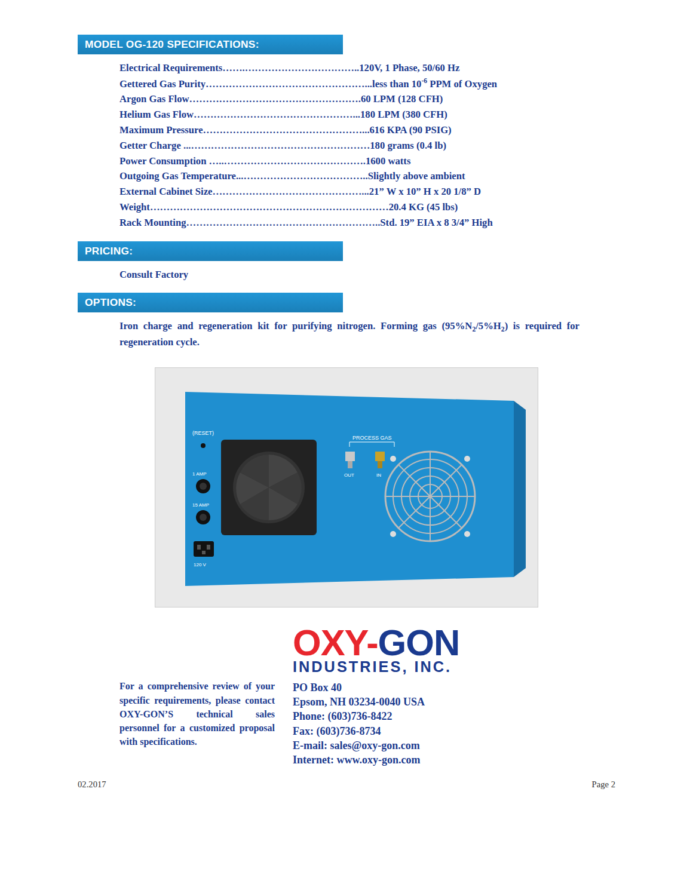MODEL OG-120 SPECIFICATIONS:
Electrical Requirements…….……………………………..120V, 1 Phase, 50/60 Hz
Gettered Gas Purity…………………………………………...less than 10-6 PPM of Oxygen
Argon Gas Flow…………………………………………….60 LPM (128 CFH)
Helium Gas Flow…………………………………………...180 LPM (380 CFH)
Maximum Pressure…………………………………………...616 KPA (90 PSIG)
Getter Charge ...………………………………………………180 grams (0.4 lb)
Power Consumption …..…………………………………….1600 watts
Outgoing Gas Temperature...………………………………..Slightly above ambient
External Cabinet Size………………………………………...21” W x 10” H x 20 1/8” D
Weight………………………………………………………………20.4 KG (45 lbs)
Rack Mounting…………………………………………………..Std. 19” EIA x 8 3/4” High
PRICING:
Consult Factory
OPTIONS:
Iron charge and regeneration kit for purifying nitrogen. Forming gas (95%N2/5%H2) is required for regeneration cycle.
For a comprehensive review of your specific requirements, please contact OXY-GON’S technical sales personnel for a customized proposal with specifications.
OXY-GON
INDUSTRIES, INC.
PO Box 40
Epsom, NH 03234-0040 USA
Phone: (603)736-8422
Fax: (603)736-8734
E-mail: sales@oxy-gon.com
Internet: www.oxy-gon.com
02.2017 Page 2